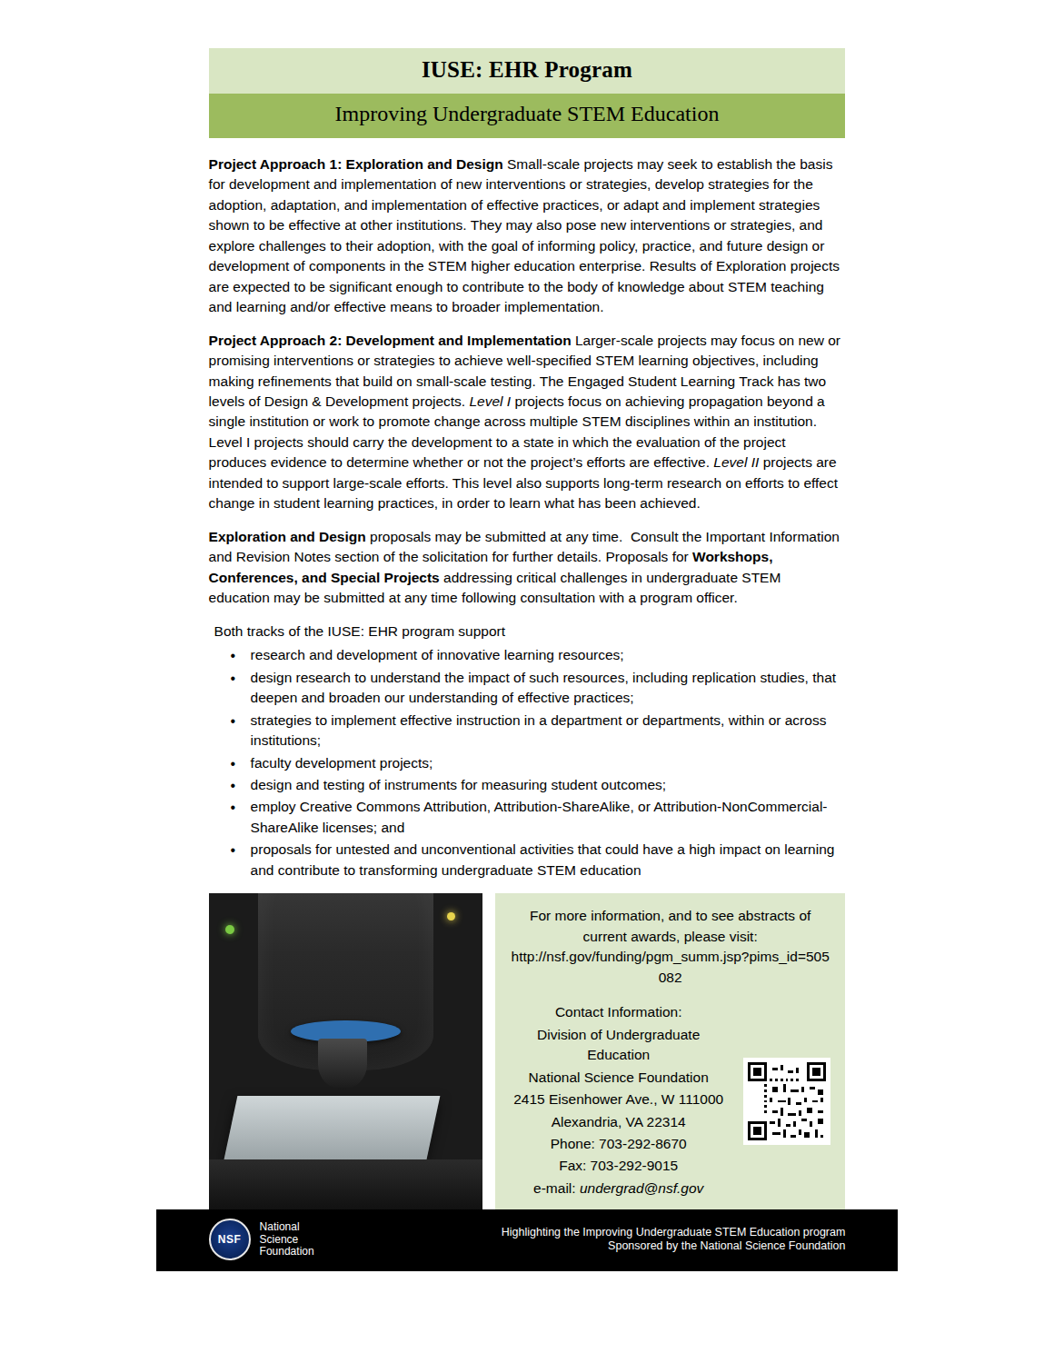IUSE: EHR Program
Improving Undergraduate STEM Education
Project Approach 1: Exploration and Design Small-scale projects may seek to establish the basis for development and implementation of new interventions or strategies, develop strategies for the adoption, adaptation, and implementation of effective practices, or adapt and implement strategies shown to be effective at other institutions. They may also pose new interventions or strategies, and explore challenges to their adoption, with the goal of informing policy, practice, and future design or development of components in the STEM higher education enterprise. Results of Exploration projects are expected to be significant enough to contribute to the body of knowledge about STEM teaching and learning and/or effective means to broader implementation.
Project Approach 2: Development and Implementation Larger-scale projects may focus on new or promising interventions or strategies to achieve well-specified STEM learning objectives, including making refinements that build on small-scale testing. The Engaged Student Learning Track has two levels of Design & Development projects. Level I projects focus on achieving propagation beyond a single institution or work to promote change across multiple STEM disciplines within an institution. Level I projects should carry the development to a state in which the evaluation of the project produces evidence to determine whether or not the project’s efforts are effective. Level II projects are intended to support large-scale efforts. This level also supports long-term research on efforts to effect change in student learning practices, in order to learn what has been achieved.
Exploration and Design proposals may be submitted at any time. Consult the Important Information and Revision Notes section of the solicitation for further details. Proposals for Workshops, Conferences, and Special Projects addressing critical challenges in undergraduate STEM education may be submitted at any time following consultation with a program officer.
Both tracks of the IUSE: EHR program support
research and development of innovative learning resources;
design research to understand the impact of such resources, including replication studies, that deepen and broaden our understanding of effective practices;
strategies to implement effective instruction in a department or departments, within or across institutions;
faculty development projects;
design and testing of instruments for measuring student outcomes;
employ Creative Commons Attribution, Attribution-ShareAlike, or Attribution-NonCommercial-ShareAlike licenses; and
proposals for untested and unconventional activities that could have a high impact on learning and contribute to transforming undergraduate STEM education
For more information, and to see abstracts of current awards, please visit:
http://nsf.gov/funding/pgm_summ.jsp?pims_id=505082
Contact Information:
Division of Undergraduate Education
National Science Foundation
2415 Eisenhower Ave., W 111000
Alexandria, VA 22314
Phone: 703-292-8670
Fax: 703-292-9015
e-mail: undergrad@nsf.gov
National
Science
Foundation
Highlighting the Improving Undergraduate STEM Education program
Sponsored by the National Science Foundation